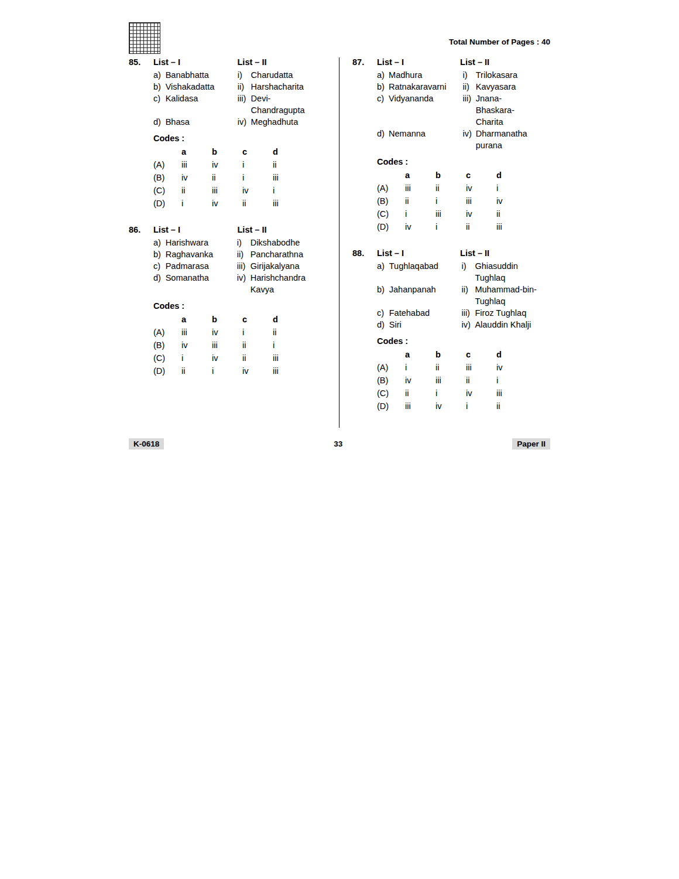Total Number of Pages : 40
85.
List – I
List – II
| a) | Banabhatta | i) | Charudatta |
| b) | Vishakadatta | ii) | Harshacharita |
| c) | Kalidasa | iii) | Devi- |
| | | | Chandragupta |
| d) | Bhasa | iv) | Meghadhuta |
Codes :
| | a | b | c | d |
| --- | --- | --- | --- | --- |
| (A) | iii | iv | i | ii |
| (B) | iv | ii | i | iii |
| (C) | ii | iii | iv | i |
| (D) | i | iv | ii | iii |
86.
List – I
List – II
| a) | Harishwara | i) | Dikshabodhe |
| b) | Raghavanka | ii) | Pancharathna |
| c) | Padmarasa | iii) | Girijakalyana |
| d) | Somanatha | iv) | Harishchandra |
| | | | Kavya |
Codes :
| | a | b | c | d |
| --- | --- | --- | --- | --- |
| (A) | iii | iv | i | ii |
| (B) | iv | iii | ii | i |
| (C) | i | iv | ii | iii |
| (D) | ii | i | iv | iii |
87.
List – I
List – II
| a) | Madhura | i) | Trilokasara |
| b) | Ratnakaravarni | ii) | Kavyasara |
| c) | Vidyananda | iii) | Jnana- |
| | | | Bhaskara- |
| | | | Charita |
| d) | Nemanna | iv) | Dharmanatha |
| | | | purana |
Codes :
| | a | b | c | d |
| --- | --- | --- | --- | --- |
| (A) | iii | ii | iv | i |
| (B) | ii | i | iii | iv |
| (C) | i | iii | iv | ii |
| (D) | iv | i | ii | iii |
88.
List – I
List – II
| a) | Tughlaqabad | i) | Ghiasuddin |
| | | | Tughlaq |
| b) | Jahanpanah | ii) | Muhammad-bin- |
| | | | Tughlaq |
| c) | Fatehabad | iii) | Firoz Tughlaq |
| d) | Siri | iv) | Alauddin Khalji |
Codes :
| | a | b | c | d |
| --- | --- | --- | --- | --- |
| (A) | i | ii | iii | iv |
| (B) | iv | iii | ii | i |
| (C) | ii | i | iv | iii |
| (D) | iii | iv | i | ii |
K-0618
33
Paper II